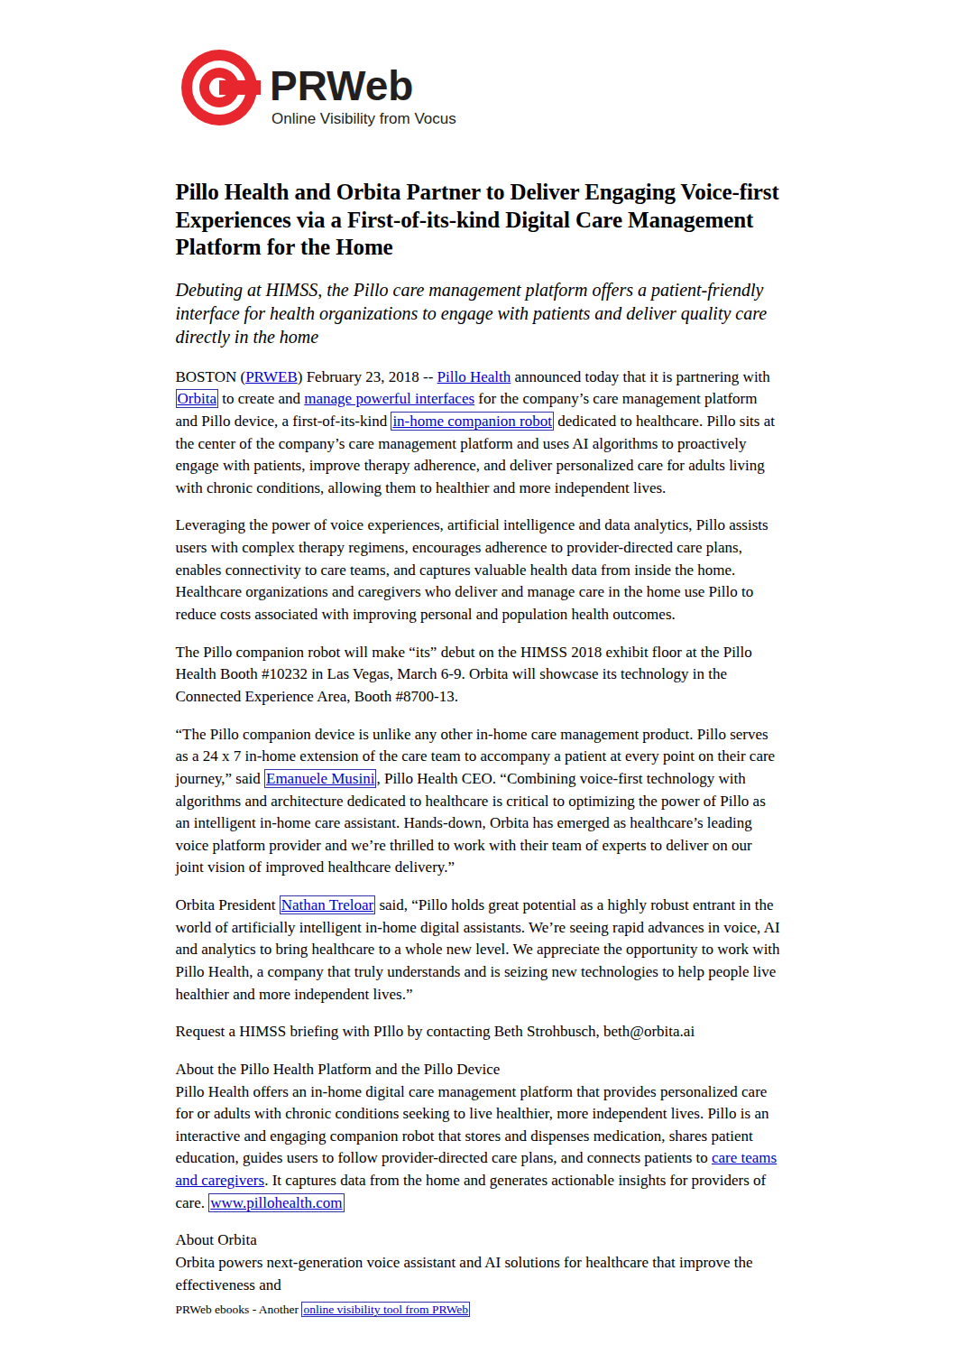PRWeb Online Visibility from Vocus
Pillo Health and Orbita Partner to Deliver Engaging Voice-first Experiences via a First-of-its-kind Digital Care Management Platform for the Home
Debuting at HIMSS, the Pillo care management platform offers a patient-friendly interface for health organizations to engage with patients and deliver quality care directly in the home
BOSTON (PRWEB) February 23, 2018 -- Pillo Health announced today that it is partnering with Orbita to create and manage powerful interfaces for the company’s care management platform and Pillo device, a first-of-its-kind in-home companion robot dedicated to healthcare. Pillo sits at the center of the company’s care management platform and uses AI algorithms to proactively engage with patients, improve therapy adherence, and deliver personalized care for adults living with chronic conditions, allowing them to healthier and more independent lives.
Leveraging the power of voice experiences, artificial intelligence and data analytics, Pillo assists users with complex therapy regimens, encourages adherence to provider-directed care plans, enables connectivity to care teams, and captures valuable health data from inside the home. Healthcare organizations and caregivers who deliver and manage care in the home use Pillo to reduce costs associated with improving personal and population health outcomes.
The Pillo companion robot will make “its” debut on the HIMSS 2018 exhibit floor at the Pillo Health Booth #10232 in Las Vegas, March 6-9. Orbita will showcase its technology in the Connected Experience Area, Booth #8700-13.
“The Pillo companion device is unlike any other in-home care management product. Pillo serves as a 24 x 7 in-home extension of the care team to accompany a patient at every point on their care journey,” said Emanuele Musini, Pillo Health CEO. “Combining voice-first technology with algorithms and architecture dedicated to healthcare is critical to optimizing the power of Pillo as an intelligent in-home care assistant. Hands-down, Orbita has emerged as healthcare’s leading voice platform provider and we’re thrilled to work with their team of experts to deliver on our joint vision of improved healthcare delivery.”
Orbita President Nathan Treloar said, “Pillo holds great potential as a highly robust entrant in the world of artificially intelligent in-home digital assistants. We’re seeing rapid advances in voice, AI and analytics to bring healthcare to a whole new level. We appreciate the opportunity to work with Pillo Health, a company that truly understands and is seizing new technologies to help people live healthier and more independent lives.”
Request a HIMSS briefing with PIllo by contacting Beth Strohbusch, beth@orbita.ai
About the Pillo Health Platform and the Pillo Device
Pillo Health offers an in-home digital care management platform that provides personalized care for or adults with chronic conditions seeking to live healthier, more independent lives. Pillo is an interactive and engaging companion robot that stores and dispenses medication, shares patient education, guides users to follow provider-directed care plans, and connects patients to care teams and caregivers. It captures data from the home and generates actionable insights for providers of care. www.pillohealth.com
About Orbita
Orbita powers next-generation voice assistant and AI solutions for healthcare that improve the effectiveness and
PRWeb ebooks - Another online visibility tool from PRWeb